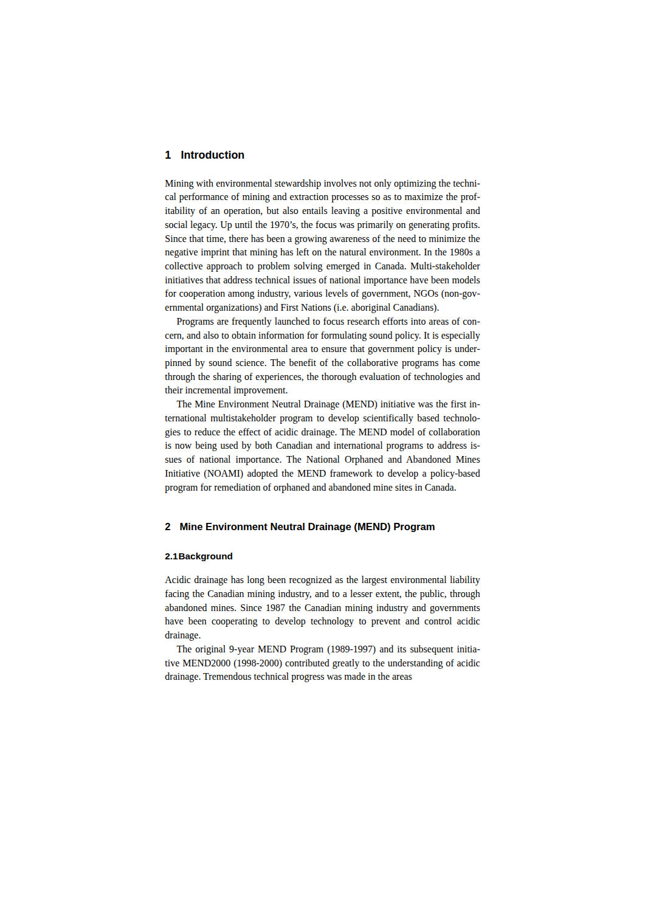1 Introduction
Mining with environmental stewardship involves not only optimizing the technical performance of mining and extraction processes so as to maximize the profitability of an operation, but also entails leaving a positive environmental and social legacy. Up until the 1970’s, the focus was primarily on generating profits. Since that time, there has been a growing awareness of the need to minimize the negative imprint that mining has left on the natural environment. In the 1980s a collective approach to problem solving emerged in Canada. Multi-stakeholder initiatives that address technical issues of national importance have been models for cooperation among industry, various levels of government, NGOs (non-governmental organizations) and First Nations (i.e. aboriginal Canadians).
Programs are frequently launched to focus research efforts into areas of concern, and also to obtain information for formulating sound policy. It is especially important in the environmental area to ensure that government policy is underpinned by sound science. The benefit of the collaborative programs has come through the sharing of experiences, the thorough evaluation of technologies and their incremental improvement.
The Mine Environment Neutral Drainage (MEND) initiative was the first international multistakeholder program to develop scientifically based technologies to reduce the effect of acidic drainage. The MEND model of collaboration is now being used by both Canadian and international programs to address issues of national importance. The National Orphaned and Abandoned Mines Initiative (NOAMI) adopted the MEND framework to develop a policy-based program for remediation of orphaned and abandoned mine sites in Canada.
2 Mine Environment Neutral Drainage (MEND) Program
2.1 Background
Acidic drainage has long been recognized as the largest environmental liability facing the Canadian mining industry, and to a lesser extent, the public, through abandoned mines. Since 1987 the Canadian mining industry and governments have been cooperating to develop technology to prevent and control acidic drainage.
The original 9-year MEND Program (1989-1997) and its subsequent initiative MEND2000 (1998-2000) contributed greatly to the understanding of acidic drainage. Tremendous technical progress was made in the areas